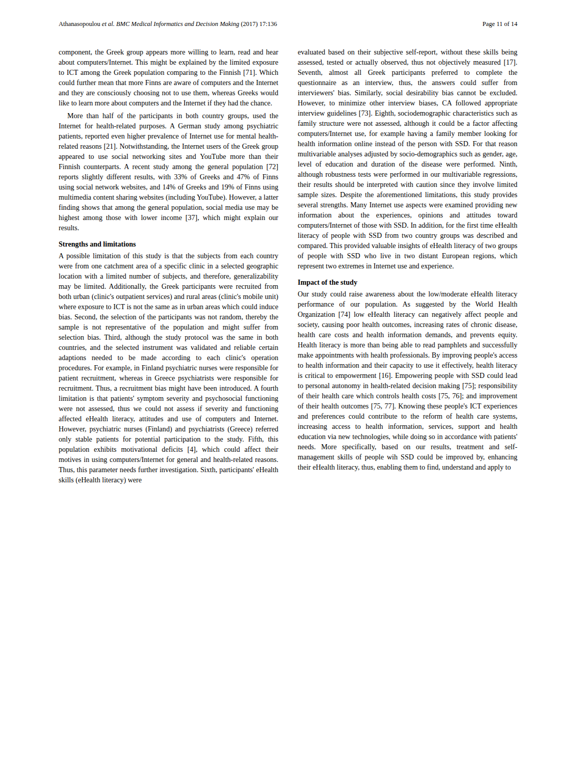Athanasopoulou et al. BMC Medical Informatics and Decision Making (2017) 17:136 Page 11 of 14
component, the Greek group appears more willing to learn, read and hear about computers/Internet. This might be explained by the limited exposure to ICT among the Greek population comparing to the Finnish [71]. Which could further mean that more Finns are aware of computers and the Internet and they are consciously choosing not to use them, whereas Greeks would like to learn more about computers and the Internet if they had the chance.
More than half of the participants in both country groups, used the Internet for health-related purposes. A German study among psychiatric patients, reported even higher prevalence of Internet use for mental health-related reasons [21]. Notwithstanding, the Internet users of the Greek group appeared to use social networking sites and YouTube more than their Finnish counterparts. A recent study among the general population [72] reports slightly different results, with 33% of Greeks and 47% of Finns using social network websites, and 14% of Greeks and 19% of Finns using multimedia content sharing websites (including YouTube). However, a latter finding shows that among the general population, social media use may be highest among those with lower income [37], which might explain our results.
Strengths and limitations
A possible limitation of this study is that the subjects from each country were from one catchment area of a specific clinic in a selected geographic location with a limited number of subjects, and therefore, generalizability may be limited. Additionally, the Greek participants were recruited from both urban (clinic's outpatient services) and rural areas (clinic's mobile unit) where exposure to ICT is not the same as in urban areas which could induce bias. Second, the selection of the participants was not random, thereby the sample is not representative of the population and might suffer from selection bias. Third, although the study protocol was the same in both countries, and the selected instrument was validated and reliable certain adaptions needed to be made according to each clinic's operation procedures. For example, in Finland psychiatric nurses were responsible for patient recruitment, whereas in Greece psychiatrists were responsible for recruitment. Thus, a recruitment bias might have been introduced. A fourth limitation is that patients' symptom severity and psychosocial functioning were not assessed, thus we could not assess if severity and functioning affected eHealth literacy, attitudes and use of computers and Internet. However, psychiatric nurses (Finland) and psychiatrists (Greece) referred only stable patients for potential participation to the study. Fifth, this population exhibits motivational deficits [4], which could affect their motives in using computers/Internet for general and health-related reasons. Thus, this parameter needs further investigation. Sixth, participants' eHealth skills (eHealth literacy) were
evaluated based on their subjective self-report, without these skills being assessed, tested or actually observed, thus not objectively measured [17]. Seventh, almost all Greek participants preferred to complete the questionnaire as an interview, thus, the answers could suffer from interviewers' bias. Similarly, social desirability bias cannot be excluded. However, to minimize other interview biases, CA followed appropriate interview guidelines [73]. Eighth, sociodemographic characteristics such as family structure were not assessed, although it could be a factor affecting computers/Internet use, for example having a family member looking for health information online instead of the person with SSD. For that reason multivariable analyses adjusted by socio-demographics such as gender, age, level of education and duration of the disease were performed. Ninth, although robustness tests were performed in our multivariable regressions, their results should be interpreted with caution since they involve limited sample sizes. Despite the aforementioned limitations, this study provides several strengths. Many Internet use aspects were examined providing new information about the experiences, opinions and attitudes toward computers/Internet of those with SSD. In addition, for the first time eHealth literacy of people with SSD from two country groups was described and compared. This provided valuable insights of eHealth literacy of two groups of people with SSD who live in two distant European regions, which represent two extremes in Internet use and experience.
Impact of the study
Our study could raise awareness about the low/moderate eHealth literacy performance of our population. As suggested by the World Health Organization [74] low eHealth literacy can negatively affect people and society, causing poor health outcomes, increasing rates of chronic disease, health care costs and health information demands, and prevents equity. Health literacy is more than being able to read pamphlets and successfully make appointments with health professionals. By improving people's access to health information and their capacity to use it effectively, health literacy is critical to empowerment [16]. Empowering people with SSD could lead to personal autonomy in health-related decision making [75]; responsibility of their health care which controls health costs [75, 76]; and improvement of their health outcomes [75, 77]. Knowing these people's ICT experiences and preferences could contribute to the reform of health care systems, increasing access to health information, services, support and health education via new technologies, while doing so in accordance with patients' needs. More specifically, based on our results, treatment and self-management skills of people wih SSD could be improved by, enhancing their eHealth literacy, thus, enabling them to find, understand and apply to